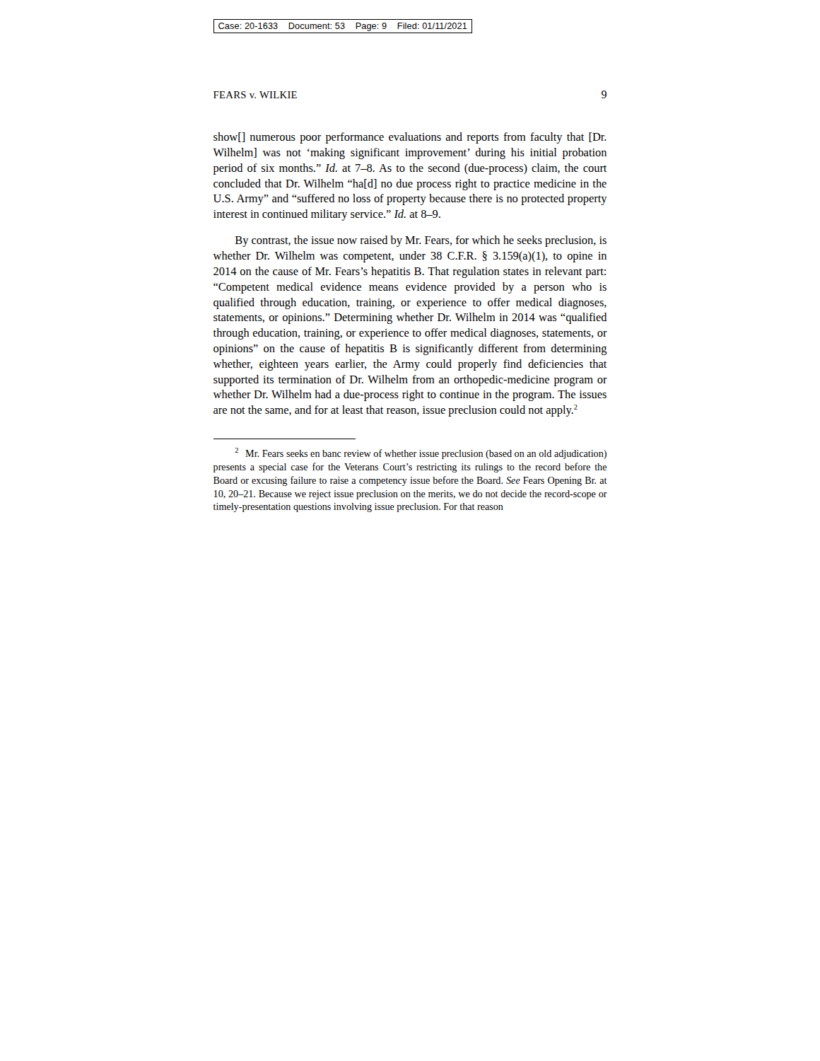Case: 20-1633 Document: 53 Page: 9 Filed: 01/11/2021
FEARS v. WILKIE 9
show[] numerous poor performance evaluations and reports from faculty that [Dr. Wilhelm] was not ‘making significant improvement’ during his initial probation period of six months.” Id. at 7–8. As to the second (due-process) claim, the court concluded that Dr. Wilhelm “ha[d] no due process right to practice medicine in the U.S. Army” and “suffered no loss of property because there is no protected property interest in continued military service.” Id. at 8–9.
By contrast, the issue now raised by Mr. Fears, for which he seeks preclusion, is whether Dr. Wilhelm was competent, under 38 C.F.R. § 3.159(a)(1), to opine in 2014 on the cause of Mr. Fears’s hepatitis B. That regulation states in relevant part: “Competent medical evidence means evidence provided by a person who is qualified through education, training, or experience to offer medical diagnoses, statements, or opinions.” Determining whether Dr. Wilhelm in 2014 was “qualified through education, training, or experience to offer medical diagnoses, statements, or opinions” on the cause of hepatitis B is significantly different from determining whether, eighteen years earlier, the Army could properly find deficiencies that supported its termination of Dr. Wilhelm from an orthopedic-medicine program or whether Dr. Wilhelm had a due-process right to continue in the program. The issues are not the same, and for at least that reason, issue preclusion could not apply.2
2 Mr. Fears seeks en banc review of whether issue preclusion (based on an old adjudication) presents a special case for the Veterans Court’s restricting its rulings to the record before the Board or excusing failure to raise a competency issue before the Board. See Fears Opening Br. at 10, 20–21. Because we reject issue preclusion on the merits, we do not decide the record-scope or timely-presentation questions involving issue preclusion. For that reason